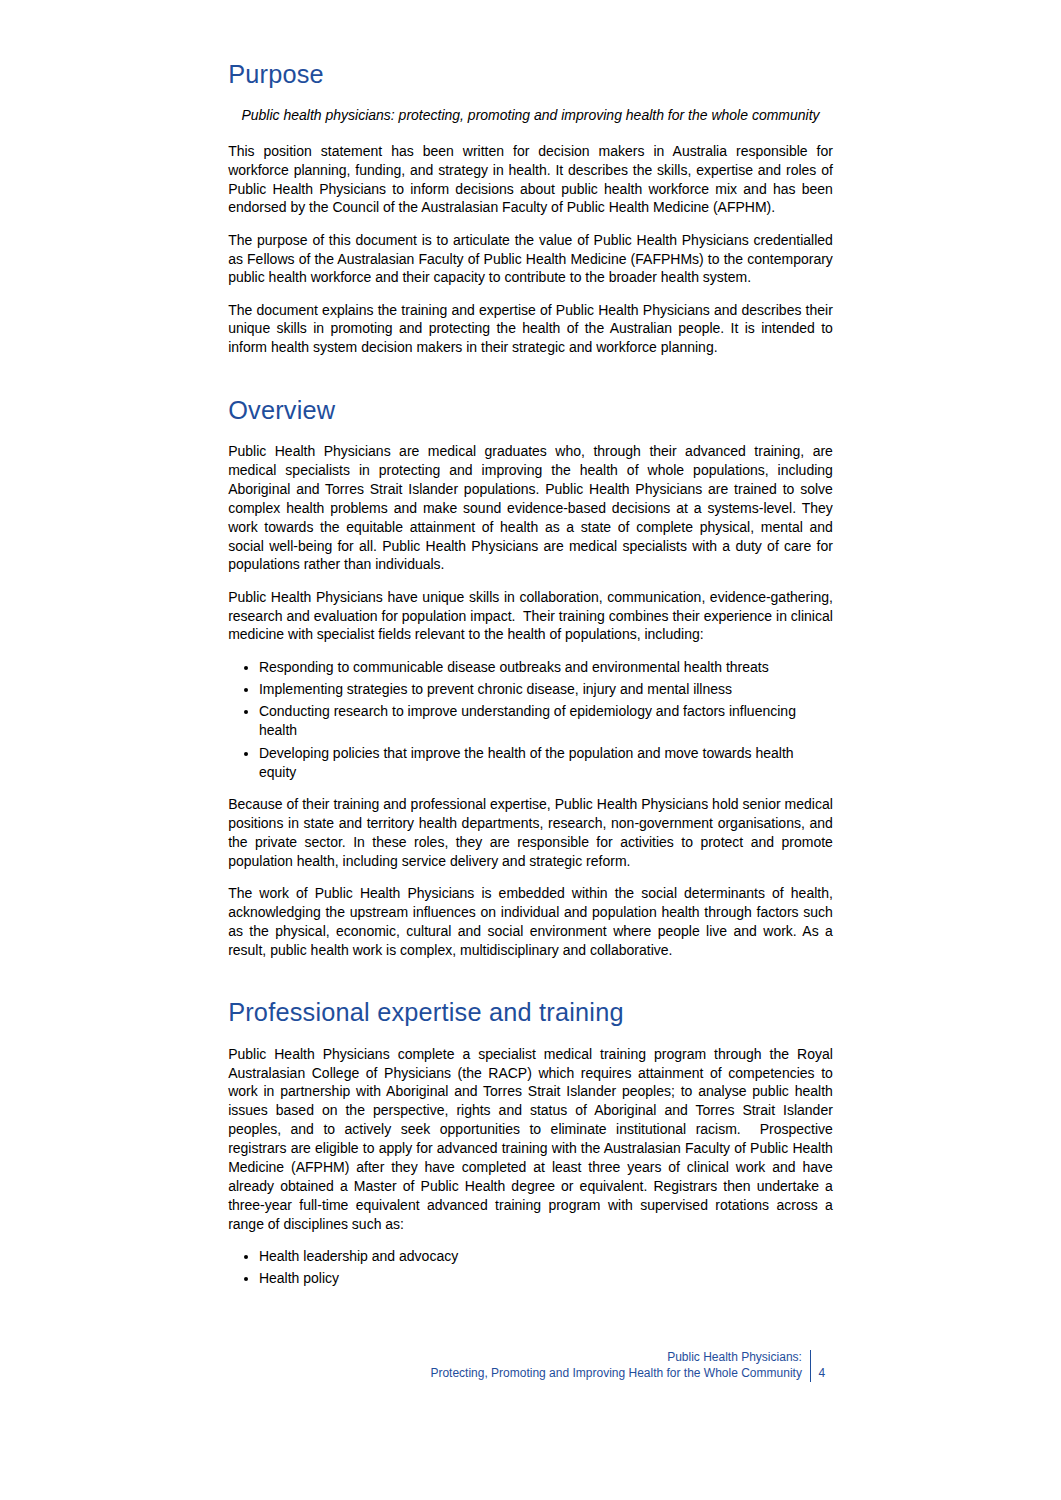Purpose
Public health physicians: protecting, promoting and improving health for the whole community
This position statement has been written for decision makers in Australia responsible for workforce planning, funding, and strategy in health. It describes the skills, expertise and roles of Public Health Physicians to inform decisions about public health workforce mix and has been endorsed by the Council of the Australasian Faculty of Public Health Medicine (AFPHM).
The purpose of this document is to articulate the value of Public Health Physicians credentialled as Fellows of the Australasian Faculty of Public Health Medicine (FAFPHMs) to the contemporary public health workforce and their capacity to contribute to the broader health system.
The document explains the training and expertise of Public Health Physicians and describes their unique skills in promoting and protecting the health of the Australian people. It is intended to inform health system decision makers in their strategic and workforce planning.
Overview
Public Health Physicians are medical graduates who, through their advanced training, are medical specialists in protecting and improving the health of whole populations, including Aboriginal and Torres Strait Islander populations. Public Health Physicians are trained to solve complex health problems and make sound evidence-based decisions at a systems-level. They work towards the equitable attainment of health as a state of complete physical, mental and social well-being for all. Public Health Physicians are medical specialists with a duty of care for populations rather than individuals.
Public Health Physicians have unique skills in collaboration, communication, evidence-gathering, research and evaluation for population impact. Their training combines their experience in clinical medicine with specialist fields relevant to the health of populations, including:
Responding to communicable disease outbreaks and environmental health threats
Implementing strategies to prevent chronic disease, injury and mental illness
Conducting research to improve understanding of epidemiology and factors influencing health
Developing policies that improve the health of the population and move towards health equity
Because of their training and professional expertise, Public Health Physicians hold senior medical positions in state and territory health departments, research, non-government organisations, and the private sector. In these roles, they are responsible for activities to protect and promote population health, including service delivery and strategic reform.
The work of Public Health Physicians is embedded within the social determinants of health, acknowledging the upstream influences on individual and population health through factors such as the physical, economic, cultural and social environment where people live and work. As a result, public health work is complex, multidisciplinary and collaborative.
Professional expertise and training
Public Health Physicians complete a specialist medical training program through the Royal Australasian College of Physicians (the RACP) which requires attainment of competencies to work in partnership with Aboriginal and Torres Strait Islander peoples; to analyse public health issues based on the perspective, rights and status of Aboriginal and Torres Strait Islander peoples, and to actively seek opportunities to eliminate institutional racism. Prospective registrars are eligible to apply for advanced training with the Australasian Faculty of Public Health Medicine (AFPHM) after they have completed at least three years of clinical work and have already obtained a Master of Public Health degree or equivalent. Registrars then undertake a three-year full-time equivalent advanced training program with supervised rotations across a range of disciplines such as:
Health leadership and advocacy
Health policy
Public Health Physicians:
Protecting, Promoting and Improving Health for the Whole Community
4